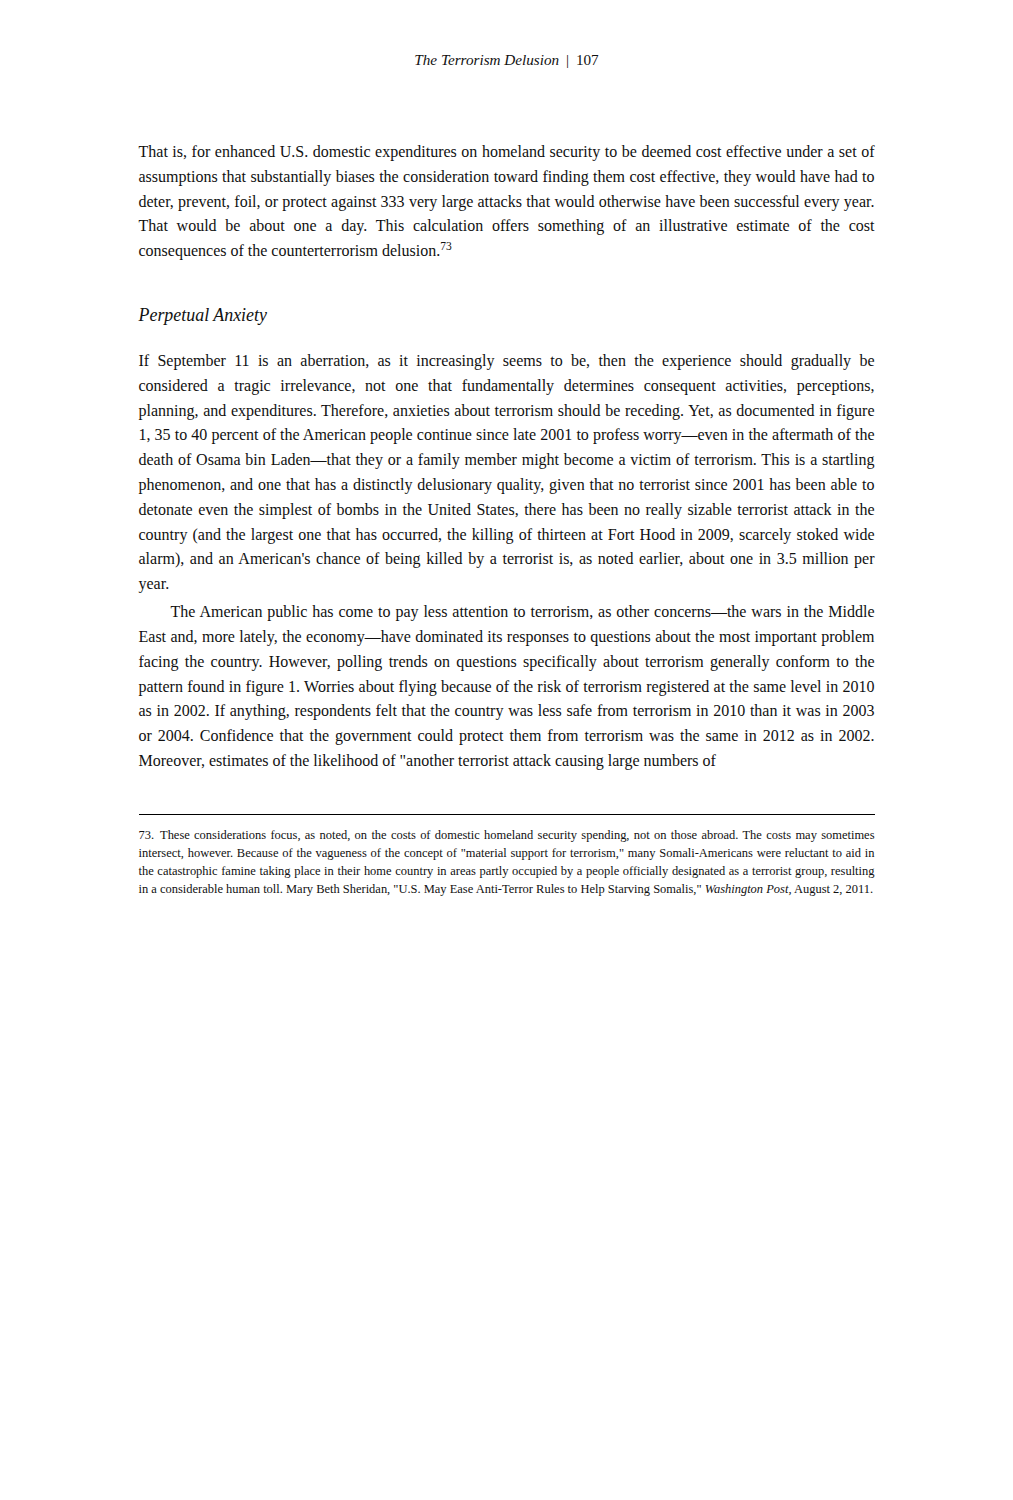The Terrorism Delusion|107
That is, for enhanced U.S. domestic expenditures on homeland security to be deemed cost effective under a set of assumptions that substantially biases the consideration toward finding them cost effective, they would have had to deter, prevent, foil, or protect against 333 very large attacks that would otherwise have been successful every year. That would be about one a day. This calculation offers something of an illustrative estimate of the cost consequences of the counterterrorism delusion.73
Perpetual Anxiety
If September 11 is an aberration, as it increasingly seems to be, then the experience should gradually be considered a tragic irrelevance, not one that fundamentally determines consequent activities, perceptions, planning, and expenditures. Therefore, anxieties about terrorism should be receding. Yet, as documented in figure 1, 35 to 40 percent of the American people continue since late 2001 to profess worry—even in the aftermath of the death of Osama bin Laden—that they or a family member might become a victim of terrorism. This is a startling phenomenon, and one that has a distinctly delusionary quality, given that no terrorist since 2001 has been able to detonate even the simplest of bombs in the United States, there has been no really sizable terrorist attack in the country (and the largest one that has occurred, the killing of thirteen at Fort Hood in 2009, scarcely stoked wide alarm), and an American's chance of being killed by a terrorist is, as noted earlier, about one in 3.5 million per year.
The American public has come to pay less attention to terrorism, as other concerns—the wars in the Middle East and, more lately, the economy—have dominated its responses to questions about the most important problem facing the country. However, polling trends on questions specifically about terrorism generally conform to the pattern found in figure 1. Worries about flying because of the risk of terrorism registered at the same level in 2010 as in 2002. If anything, respondents felt that the country was less safe from terrorism in 2010 than it was in 2003 or 2004. Confidence that the government could protect them from terrorism was the same in 2012 as in 2002. Moreover, estimates of the likelihood of "another terrorist attack causing large numbers of
73. These considerations focus, as noted, on the costs of domestic homeland security spending, not on those abroad. The costs may sometimes intersect, however. Because of the vagueness of the concept of "material support for terrorism," many Somali-Americans were reluctant to aid in the catastrophic famine taking place in their home country in areas partly occupied by a people officially designated as a terrorist group, resulting in a considerable human toll. Mary Beth Sheridan, "U.S. May Ease Anti-Terror Rules to Help Starving Somalis," Washington Post, August 2, 2011.